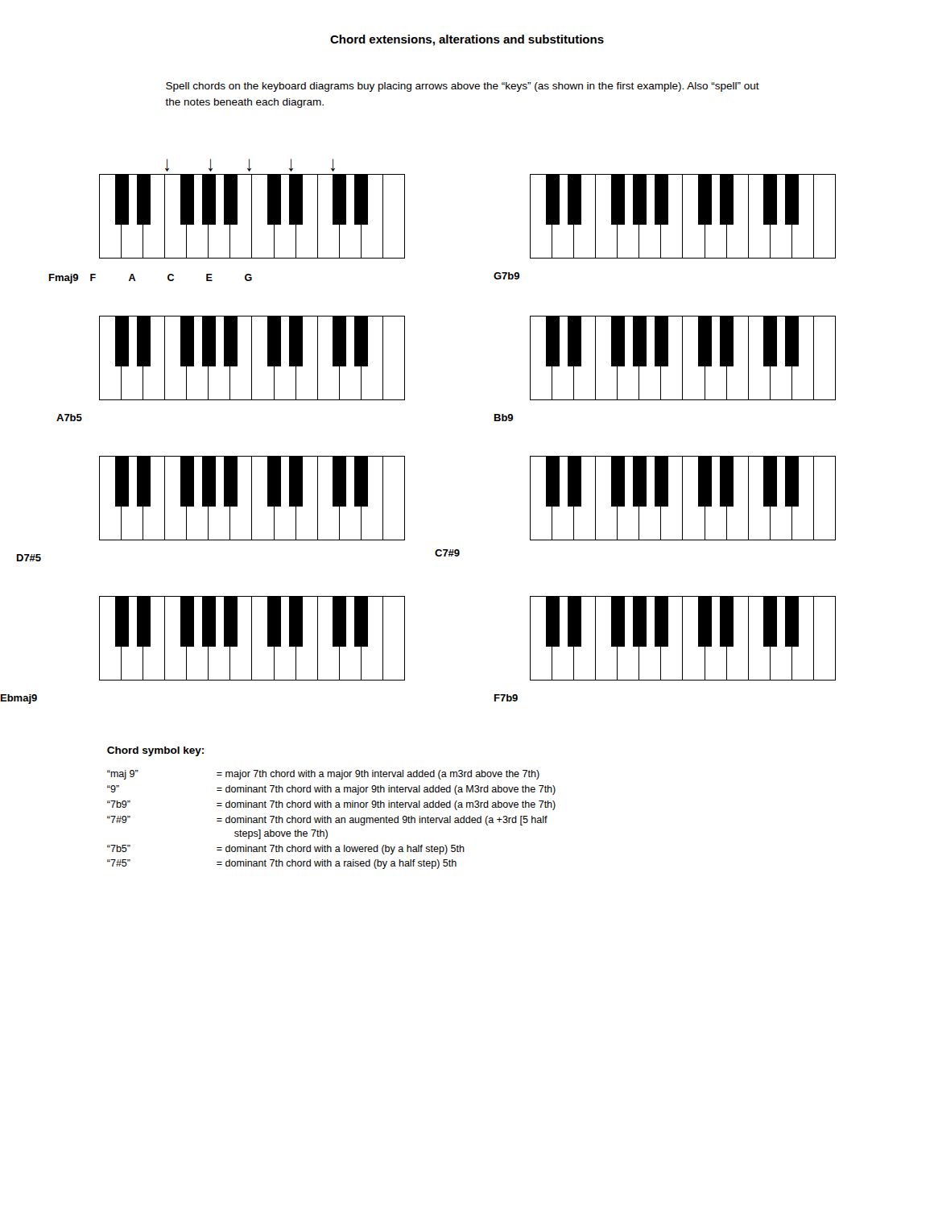Chord extensions, alterations and substitutions
Spell chords on the keyboard diagrams buy placing arrows above the “keys” (as shown in the first example). Also “spell” out the notes beneath each diagram.
↓ ↓ ↓ ↓ ↓
Fmaj9 FACEG
G7b9
A7b5
Bb9
D7#5
C7#9
Ebmaj9
F7b9
Chord symbol key:
| “maj 9” | = major 7th chord with a major 9th interval added (a m3rd above the 7th) |
| “9” | = dominant 7th chord with a major 9th interval added (a M3rd above the 7th) |
| “7b9” | = dominant 7th chord with a minor 9th interval added (a m3rd above the 7th) |
| “7#9” | = dominant 7th chord with an augmented 9th interval added (a +3rd [5 half steps] above the 7th) |
| “7b5” | = dominant 7th chord with a lowered (by a half step) 5th |
| “7#5” | = dominant 7th chord with a raised (by a half step) 5th |